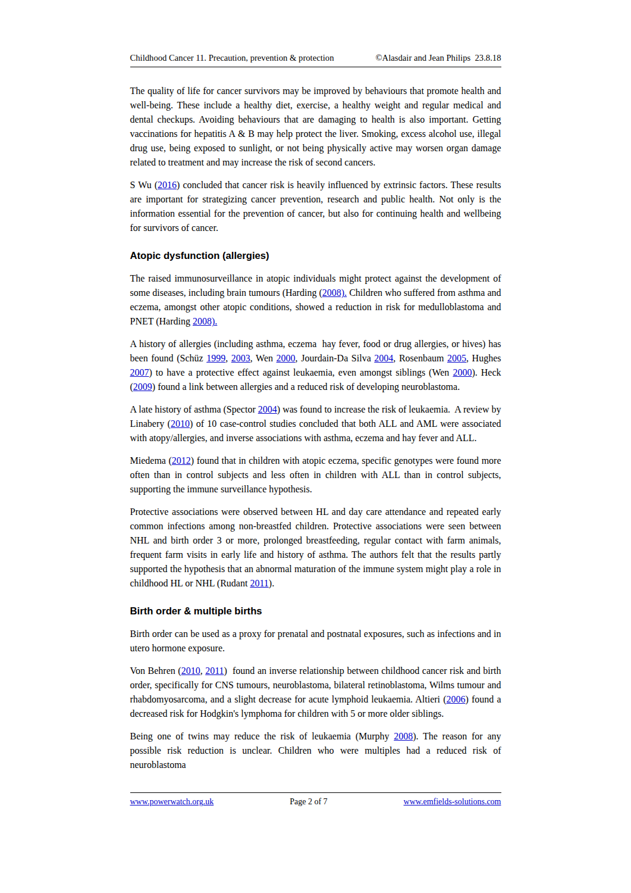Childhood Cancer 11. Precaution, prevention & protection ©Alasdair and Jean Philips 23.8.18
The quality of life for cancer survivors may be improved by behaviours that promote health and well-being. These include a healthy diet, exercise, a healthy weight and regular medical and dental checkups. Avoiding behaviours that are damaging to health is also important. Getting vaccinations for hepatitis A & B may help protect the liver. Smoking, excess alcohol use, illegal drug use, being exposed to sunlight, or not being physically active may worsen organ damage related to treatment and may increase the risk of second cancers.
S Wu (2016) concluded that cancer risk is heavily influenced by extrinsic factors. These results are important for strategizing cancer prevention, research and public health. Not only is the information essential for the prevention of cancer, but also for continuing health and wellbeing for survivors of cancer.
Atopic dysfunction (allergies)
The raised immunosurveillance in atopic individuals might protect against the development of some diseases, including brain tumours (Harding (2008). Children who suffered from asthma and eczema, amongst other atopic conditions, showed a reduction in risk for medulloblastoma and PNET (Harding 2008).
A history of allergies (including asthma, eczema hay fever, food or drug allergies, or hives) has been found (Schüz 1999, 2003, Wen 2000, Jourdain-Da Silva 2004, Rosenbaum 2005, Hughes 2007) to have a protective effect against leukaemia, even amongst siblings (Wen 2000). Heck (2009) found a link between allergies and a reduced risk of developing neuroblastoma.
A late history of asthma (Spector 2004) was found to increase the risk of leukaemia. A review by Linabery (2010) of 10 case-control studies concluded that both ALL and AML were associated with atopy/allergies, and inverse associations with asthma, eczema and hay fever and ALL.
Miedema (2012) found that in children with atopic eczema, specific genotypes were found more often than in control subjects and less often in children with ALL than in control subjects, supporting the immune surveillance hypothesis.
Protective associations were observed between HL and day care attendance and repeated early common infections among non-breastfed children. Protective associations were seen between NHL and birth order 3 or more, prolonged breastfeeding, regular contact with farm animals, frequent farm visits in early life and history of asthma. The authors felt that the results partly supported the hypothesis that an abnormal maturation of the immune system might play a role in childhood HL or NHL (Rudant 2011).
Birth order & multiple births
Birth order can be used as a proxy for prenatal and postnatal exposures, such as infections and in utero hormone exposure.
Von Behren (2010, 2011) found an inverse relationship between childhood cancer risk and birth order, specifically for CNS tumours, neuroblastoma, bilateral retinoblastoma, Wilms tumour and rhabdomyosarcoma, and a slight decrease for acute lymphoid leukaemia. Altieri (2006) found a decreased risk for Hodgkin's lymphoma for children with 5 or more older siblings.
Being one of twins may reduce the risk of leukaemia (Murphy 2008). The reason for any possible risk reduction is unclear. Children who were multiples had a reduced risk of neuroblastoma
www.powerwatch.org.uk Page 2 of 7 www.emfields-solutions.com